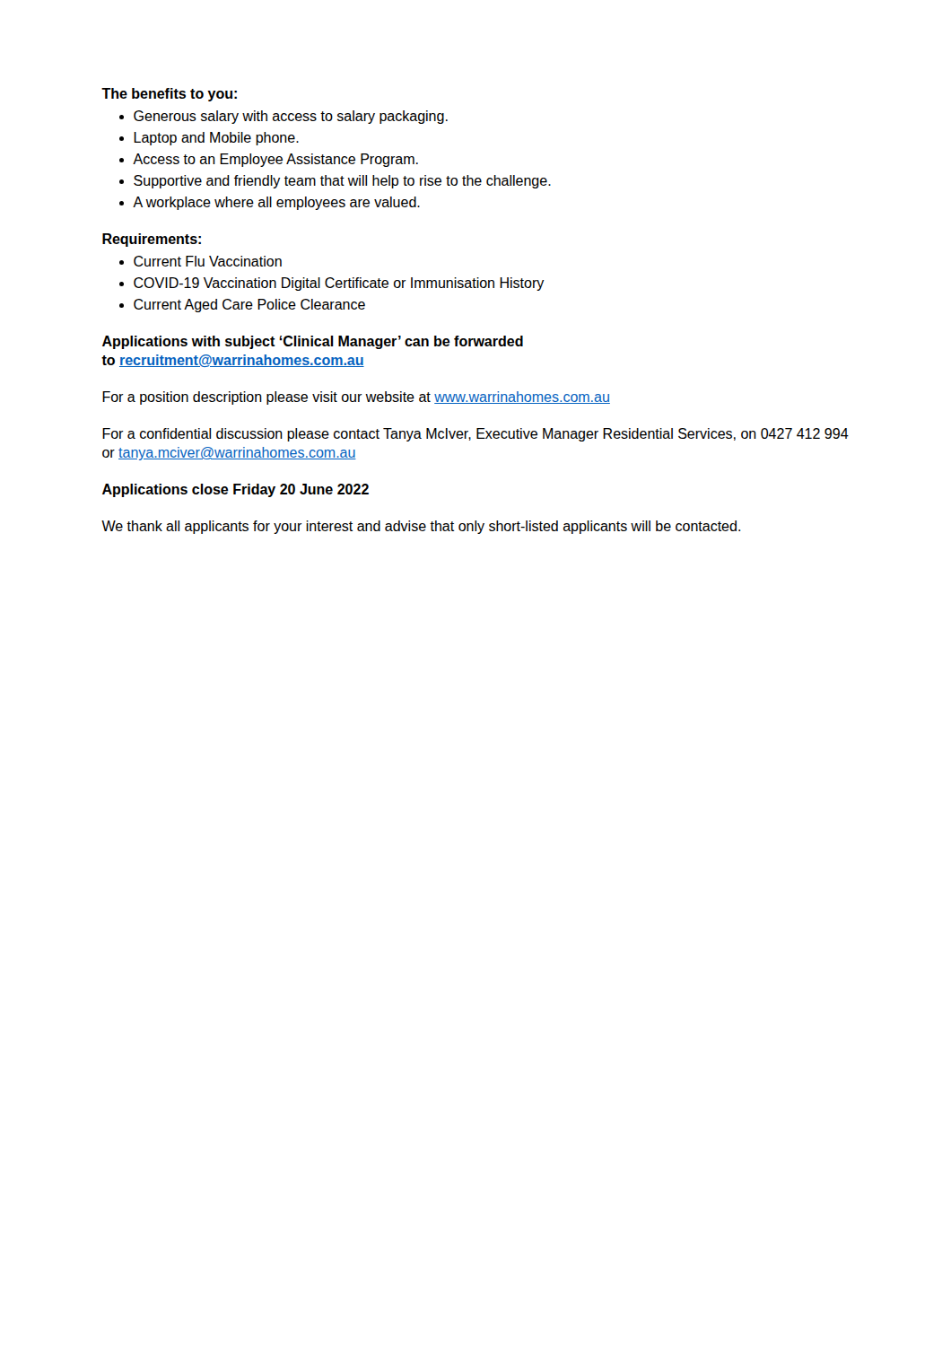The benefits to you:
Generous salary with access to salary packaging.
Laptop and Mobile phone.
Access to an Employee Assistance Program.
Supportive and friendly team that will help to rise to the challenge.
A workplace where all employees are valued.
Requirements:
Current Flu Vaccination
COVID-19 Vaccination Digital Certificate or Immunisation History
Current Aged Care Police Clearance
Applications with subject ‘Clinical Manager’ can be forwarded
to recruitment@warrinahomes.com.au
For a position description please visit our website at www.warrinahomes.com.au
For a confidential discussion please contact Tanya McIver, Executive Manager Residential Services, on 0427 412 994 or tanya.mciver@warrinahomes.com.au
Applications close Friday 20 June 2022
We thank all applicants for your interest and advise that only short-listed applicants will be contacted.